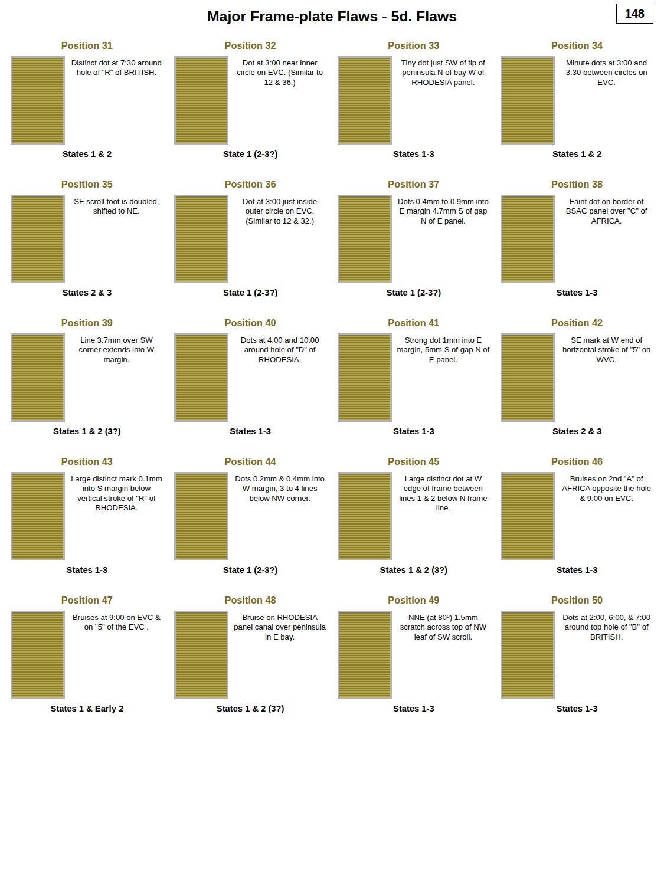148
Major Frame-plate Flaws - 5d. Flaws
Position 31
Distinct dot at 7:30 around hole of "R" of BRITISH.
States 1 & 2
Position 32
Dot at 3:00 near inner circle on EVC. (Similar to 12 & 36.)
State 1 (2-3?)
Position 33
Tiny dot just SW of tip of peninsula N of bay W of RHODESIA panel.
States 1-3
Position 34
Minute dots at 3:00 and 3:30 between circles on EVC.
States 1 & 2
Position 35
SE scroll foot is doubled, shifted to NE.
States 2 & 3
Position 36
Dot at 3:00 just inside outer circle on EVC. (Similar to 12 & 32.)
State 1 (2-3?)
Position 37
Dots 0.4mm to 0.9mm into E margin 4.7mm S of gap N of E panel.
State 1 (2-3?)
Position 38
Faint dot on border of BSAC panel over "C" of AFRICA.
States 1-3
Position 39
Line 3.7mm over SW corner extends into W margin.
States 1 & 2 (3?)
Position 40
Dots at 4:00 and 10:00 around hole of "D" of RHODESIA.
States 1-3
Position 41
Strong dot 1mm into E margin, 5mm S of gap N of E panel.
States 1-3
Position 42
SE mark at W end of horizontal stroke of "5" on WVC.
States 2 & 3
Position 43
Large distinct mark 0.1mm into S margin below vertical stroke of "R" of RHODESIA.
States 1-3
Position 44
Dots 0.2mm & 0.4mm into W margin, 3 to 4 lines below NW corner.
State 1 (2-3?)
Position 45
Large distinct dot at W edge of frame between lines 1 & 2 below N frame line.
States 1 & 2 (3?)
Position 46
Bruises on 2nd "A" of AFRICA opposite the hole & 9:00 on EVC.
States 1-3
Position 47
Bruises at 9:00 on EVC & on "5" of the EVC .
States 1 & Early 2
Position 48
Bruise on RHODESIA panel canal over peninsula in E bay.
States 1 & 2 (3?)
Position 49
NNE (at 80º) 1.5mm scratch across top of NW leaf of SW scroll.
States 1-3
Position 50
Dots at 2:00, 6:00, & 7:00 around top hole of "B" of BRITISH.
States 1-3